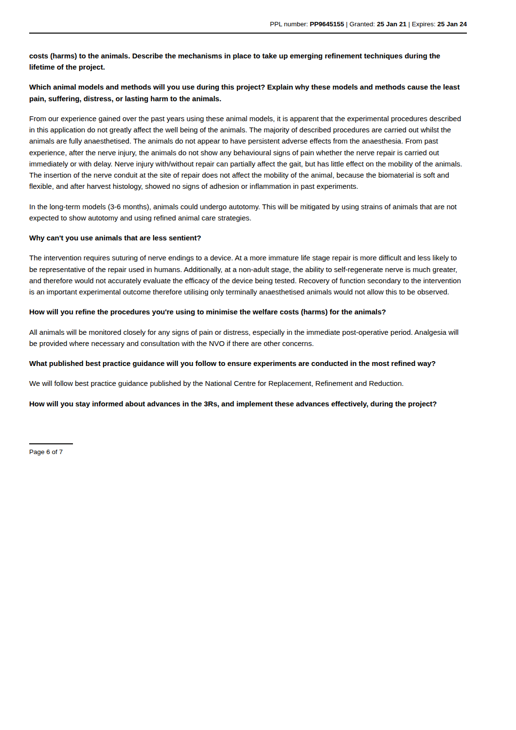PPL number: PP9645155 | Granted: 25 Jan 21 | Expires: 25 Jan 24
costs (harms) to the animals. Describe the mechanisms in place to take up emerging refinement techniques during the lifetime of the project.
Which animal models and methods will you use during this project? Explain why these models and methods cause the least pain, suffering, distress, or lasting harm to the animals.
From our experience gained over the past years using these animal models, it is apparent that the experimental procedures described in this application do not greatly affect the well being of the animals. The majority of described procedures are carried out whilst the animals are fully anaesthetised. The animals do not appear to have persistent adverse effects from the anaesthesia. From past experience, after the nerve injury, the animals do not show any behavioural signs of pain whether the nerve repair is carried out immediately or with delay. Nerve injury with/without repair can partially affect the gait, but has little effect on the mobility of the animals. The insertion of the nerve conduit at the site of repair does not affect the mobility of the animal, because the biomaterial is soft and flexible, and after harvest histology, showed no signs of adhesion or inflammation in past experiments.
In the long-term models (3-6 months), animals could undergo autotomy. This will be mitigated by using strains of animals that are not expected to show autotomy and using refined animal care strategies.
Why can't you use animals that are less sentient?
The intervention requires suturing of nerve endings to a device. At a more immature life stage repair is more difficult and less likely to be representative of the repair used in humans. Additionally, at a non-adult stage, the ability to self-regenerate nerve is much greater, and therefore would not accurately evaluate the efficacy of the device being tested. Recovery of function secondary to the intervention is an important experimental outcome therefore utilising only terminally anaesthetised animals would not allow this to be observed.
How will you refine the procedures you're using to minimise the welfare costs (harms) for the animals?
All animals will be monitored closely for any signs of pain or distress, especially in the immediate post-operative period. Analgesia will be provided where necessary and consultation with the NVO if there are other concerns.
What published best practice guidance will you follow to ensure experiments are conducted in the most refined way?
We will follow best practice guidance published by the National Centre for Replacement, Refinement and Reduction.
How will you stay informed about advances in the 3Rs, and implement these advances effectively, during the project?
Page 6 of 7